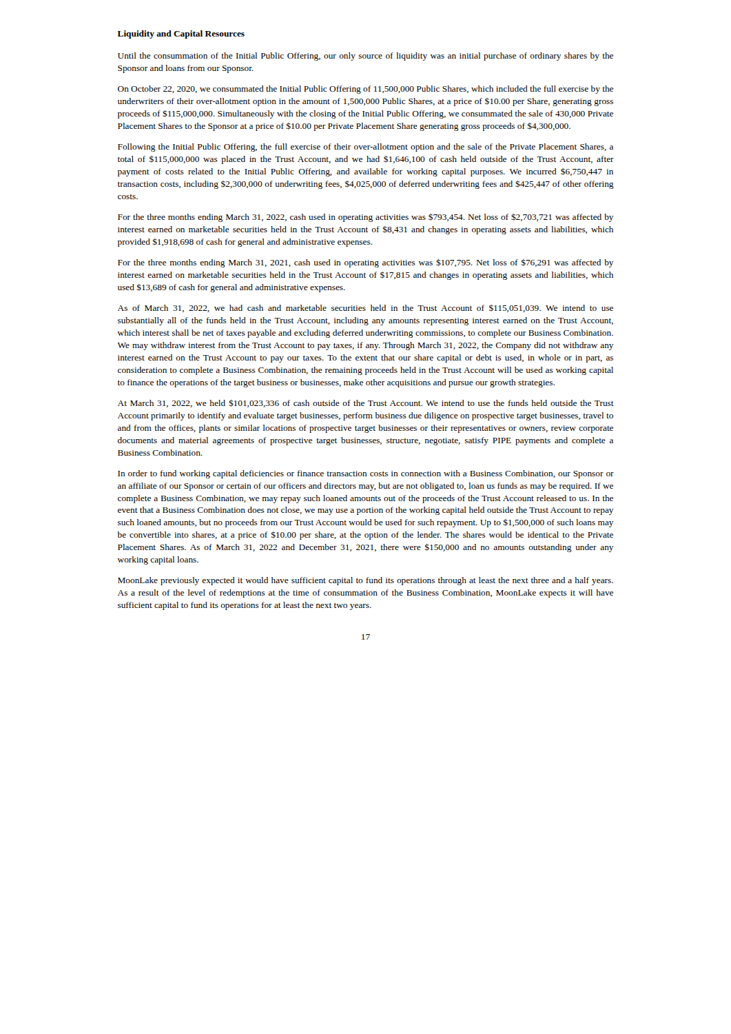Liquidity and Capital Resources
Until the consummation of the Initial Public Offering, our only source of liquidity was an initial purchase of ordinary shares by the Sponsor and loans from our Sponsor.
On October 22, 2020, we consummated the Initial Public Offering of 11,500,000 Public Shares, which included the full exercise by the underwriters of their over-allotment option in the amount of 1,500,000 Public Shares, at a price of $10.00 per Share, generating gross proceeds of $115,000,000. Simultaneously with the closing of the Initial Public Offering, we consummated the sale of 430,000 Private Placement Shares to the Sponsor at a price of $10.00 per Private Placement Share generating gross proceeds of $4,300,000.
Following the Initial Public Offering, the full exercise of their over-allotment option and the sale of the Private Placement Shares, a total of $115,000,000 was placed in the Trust Account, and we had $1,646,100 of cash held outside of the Trust Account, after payment of costs related to the Initial Public Offering, and available for working capital purposes. We incurred $6,750,447 in transaction costs, including $2,300,000 of underwriting fees, $4,025,000 of deferred underwriting fees and $425,447 of other offering costs.
For the three months ending March 31, 2022, cash used in operating activities was $793,454. Net loss of $2,703,721 was affected by interest earned on marketable securities held in the Trust Account of $8,431 and changes in operating assets and liabilities, which provided $1,918,698 of cash for general and administrative expenses.
For the three months ending March 31, 2021, cash used in operating activities was $107,795. Net loss of $76,291 was affected by interest earned on marketable securities held in the Trust Account of $17,815 and changes in operating assets and liabilities, which used $13,689 of cash for general and administrative expenses.
As of March 31, 2022, we had cash and marketable securities held in the Trust Account of $115,051,039. We intend to use substantially all of the funds held in the Trust Account, including any amounts representing interest earned on the Trust Account, which interest shall be net of taxes payable and excluding deferred underwriting commissions, to complete our Business Combination. We may withdraw interest from the Trust Account to pay taxes, if any. Through March 31, 2022, the Company did not withdraw any interest earned on the Trust Account to pay our taxes. To the extent that our share capital or debt is used, in whole or in part, as consideration to complete a Business Combination, the remaining proceeds held in the Trust Account will be used as working capital to finance the operations of the target business or businesses, make other acquisitions and pursue our growth strategies.
At March 31, 2022, we held $101,023,336 of cash outside of the Trust Account. We intend to use the funds held outside the Trust Account primarily to identify and evaluate target businesses, perform business due diligence on prospective target businesses, travel to and from the offices, plants or similar locations of prospective target businesses or their representatives or owners, review corporate documents and material agreements of prospective target businesses, structure, negotiate, satisfy PIPE payments and complete a Business Combination.
In order to fund working capital deficiencies or finance transaction costs in connection with a Business Combination, our Sponsor or an affiliate of our Sponsor or certain of our officers and directors may, but are not obligated to, loan us funds as may be required. If we complete a Business Combination, we may repay such loaned amounts out of the proceeds of the Trust Account released to us. In the event that a Business Combination does not close, we may use a portion of the working capital held outside the Trust Account to repay such loaned amounts, but no proceeds from our Trust Account would be used for such repayment. Up to $1,500,000 of such loans may be convertible into shares, at a price of $10.00 per share, at the option of the lender. The shares would be identical to the Private Placement Shares. As of March 31, 2022 and December 31, 2021, there were $150,000 and no amounts outstanding under any working capital loans.
MoonLake previously expected it would have sufficient capital to fund its operations through at least the next three and a half years. As a result of the level of redemptions at the time of consummation of the Business Combination, MoonLake expects it will have sufficient capital to fund its operations for at least the next two years.
17